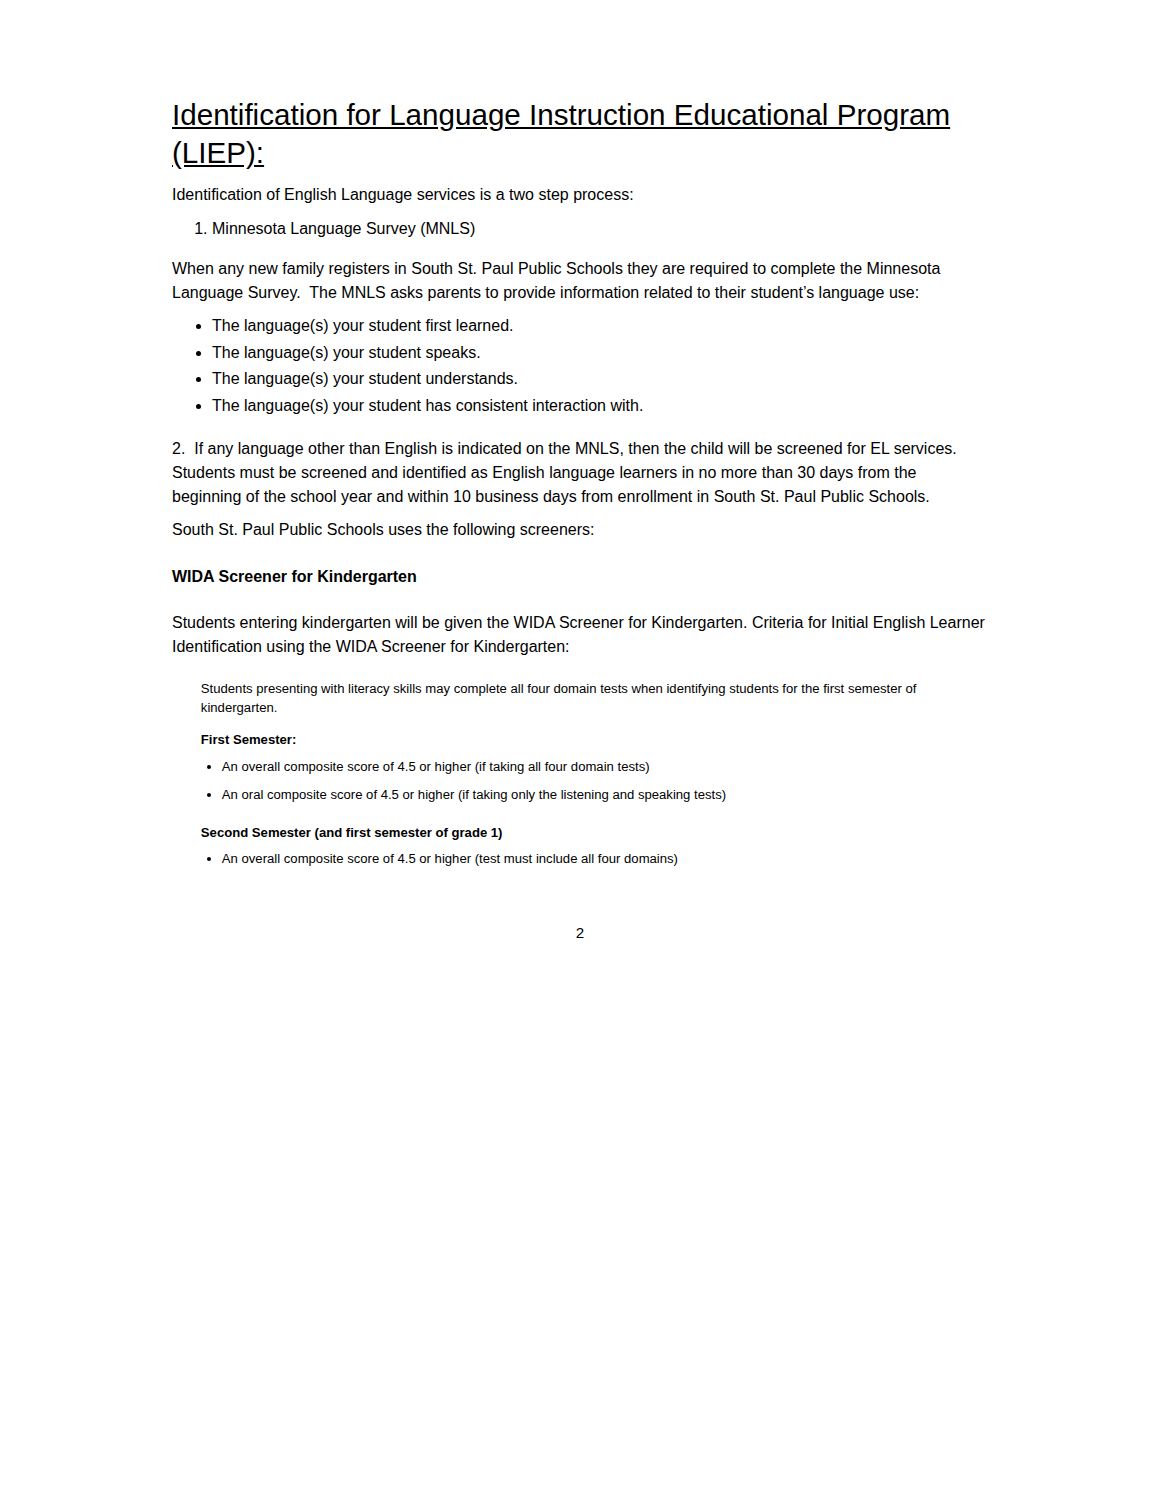Identification for Language Instruction Educational Program (LIEP):
Identification of English Language services is a two step process:
Minnesota Language Survey (MNLS)
When any new family registers in South St. Paul Public Schools they are required to complete the Minnesota Language Survey. The MNLS asks parents to provide information related to their student’s language use:
The language(s) your student first learned.
The language(s) your student speaks.
The language(s) your student understands.
The language(s) your student has consistent interaction with.
2. If any language other than English is indicated on the MNLS, then the child will be screened for EL services. Students must be screened and identified as English language learners in no more than 30 days from the beginning of the school year and within 10 business days from enrollment in South St. Paul Public Schools.
South St. Paul Public Schools uses the following screeners:
WIDA Screener for Kindergarten
Students entering kindergarten will be given the WIDA Screener for Kindergarten. Criteria for Initial English Learner Identification using the WIDA Screener for Kindergarten:
Students presenting with literacy skills may complete all four domain tests when identifying students for the first semester of kindergarten.
First Semester:
An overall composite score of 4.5 or higher (if taking all four domain tests)
An oral composite score of 4.5 or higher (if taking only the listening and speaking tests)
Second Semester (and first semester of grade 1)
An overall composite score of 4.5 or higher (test must include all four domains)
2